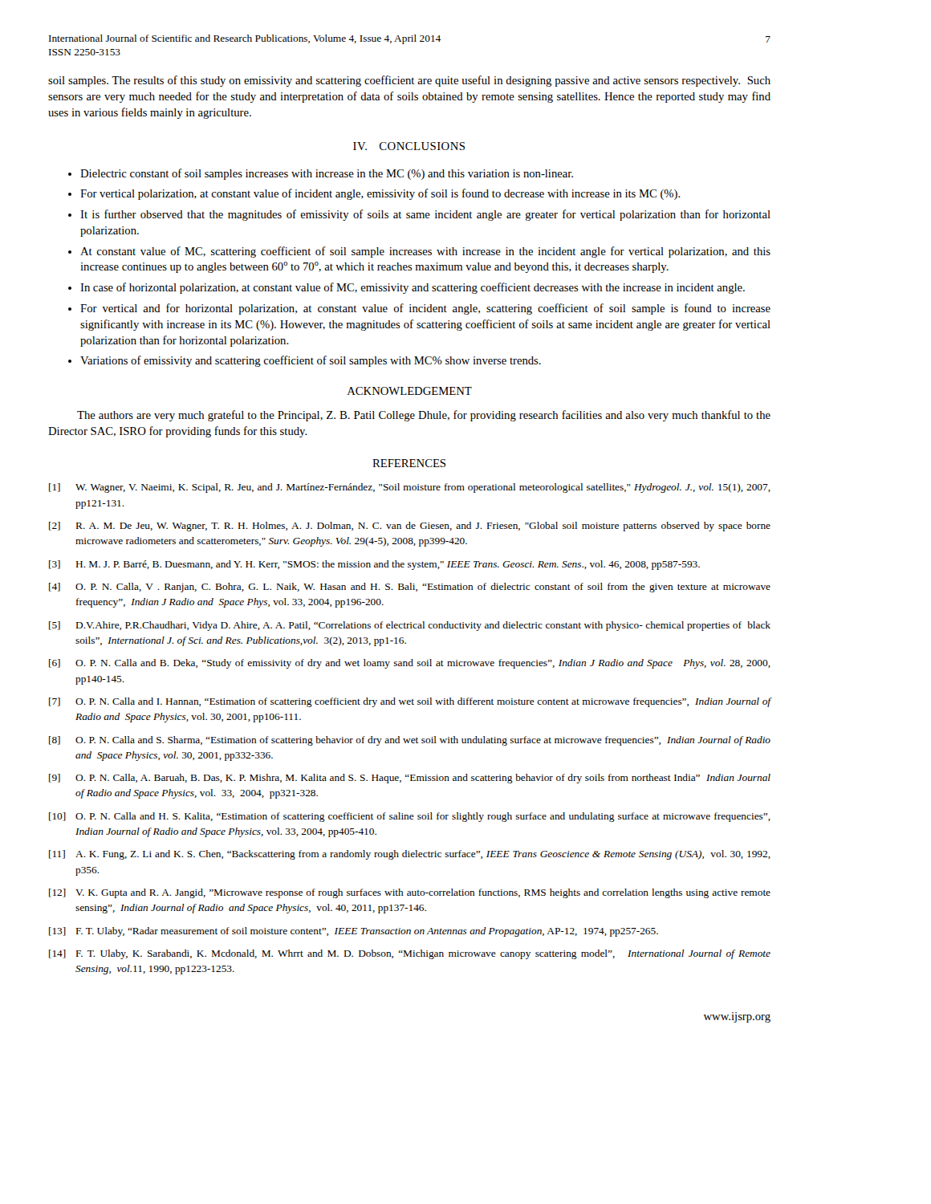International Journal of Scientific and Research Publications, Volume 4, Issue 4, April 2014
ISSN 2250-3153
7
soil samples. The results of this study on emissivity and scattering coefficient are quite useful in designing passive and active sensors respectively. Such sensors are very much needed for the study and interpretation of data of soils obtained by remote sensing satellites. Hence the reported study may find uses in various fields mainly in agriculture.
IV. CONCLUSIONS
Dielectric constant of soil samples increases with increase in the MC (%) and this variation is non-linear.
For vertical polarization, at constant value of incident angle, emissivity of soil is found to decrease with increase in its MC (%).
It is further observed that the magnitudes of emissivity of soils at same incident angle are greater for vertical polarization than for horizontal polarization.
At constant value of MC, scattering coefficient of soil sample increases with increase in the incident angle for vertical polarization, and this increase continues up to angles between 60o to 70o, at which it reaches maximum value and beyond this, it decreases sharply.
In case of horizontal polarization, at constant value of MC, emissivity and scattering coefficient decreases with the increase in incident angle.
For vertical and for horizontal polarization, at constant value of incident angle, scattering coefficient of soil sample is found to increase significantly with increase in its MC (%). However, the magnitudes of scattering coefficient of soils at same incident angle are greater for vertical polarization than for horizontal polarization.
Variations of emissivity and scattering coefficient of soil samples with MC% show inverse trends.
ACKNOWLEDGEMENT
The authors are very much grateful to the Principal, Z. B. Patil College Dhule, for providing research facilities and also very much thankful to the Director SAC, ISRO for providing funds for this study.
REFERENCES
[1] W. Wagner, V. Naeimi, K. Scipal, R. Jeu, and J. Martínez-Fernández, "Soil moisture from operational meteorological satellites," Hydrogeol. J., vol. 15(1), 2007, pp121-131.
[2] R. A. M. De Jeu, W. Wagner, T. R. H. Holmes, A. J. Dolman, N. C. van de Giesen, and J. Friesen, "Global soil moisture patterns observed by space borne microwave radiometers and scatterometers," Surv. Geophys. Vol. 29(4-5), 2008, pp399-420.
[3] H. M. J. P. Barré, B. Duesmann, and Y. H. Kerr, "SMOS: the mission and the system," IEEE Trans. Geosci. Rem. Sens., vol. 46, 2008, pp587-593.
[4] O. P. N. Calla, V . Ranjan, C. Bohra, G. L. Naik, W. Hasan and H. S. Bali, “Estimation of dielectric constant of soil from the given texture at microwave frequency”, Indian J Radio and Space Phys, vol. 33, 2004, pp196-200.
[5] D.V.Ahire, P.R.Chaudhari, Vidya D. Ahire, A. A. Patil, “Correlations of electrical conductivity and dielectric constant with physico- chemical properties of black soils”, International J. of Sci. and Res. Publications,vol. 3(2), 2013, pp1-16.
[6] O. P. N. Calla and B. Deka, “Study of emissivity of dry and wet loamy sand soil at microwave frequencies”, Indian J Radio and Space Phys, vol. 28, 2000, pp140-145.
[7] O. P. N. Calla and I. Hannan, “Estimation of scattering coefficient dry and wet soil with different moisture content at microwave frequencies”, Indian Journal of Radio and Space Physics, vol. 30, 2001, pp106-111.
[8] O. P. N. Calla and S. Sharma, “Estimation of scattering behavior of dry and wet soil with undulating surface at microwave frequencies”, Indian Journal of Radio and Space Physics, vol. 30, 2001, pp332-336.
[9] O. P. N. Calla, A. Baruah, B. Das, K. P. Mishra, M. Kalita and S. S. Haque, “Emission and scattering behavior of dry soils from northeast India” Indian Journal of Radio and Space Physics, vol. 33, 2004, pp321-328.
[10] O. P. N. Calla and H. S. Kalita, “Estimation of scattering coefficient of saline soil for slightly rough surface and undulating surface at microwave frequencies”, Indian Journal of Radio and Space Physics, vol. 33, 2004, pp405-410.
[11] A. K. Fung, Z. Li and K. S. Chen, “Backscattering from a randomly rough dielectric surface”, IEEE Trans Geoscience & Remote Sensing (USA), vol. 30, 1992, p356.
[12] V. K. Gupta and R. A. Jangid, ”Microwave response of rough surfaces with auto-correlation functions, RMS heights and correlation lengths using active remote sensing”, Indian Journal of Radio and Space Physics, vol. 40, 2011, pp137-146.
[13] F. T. Ulaby, “Radar measurement of soil moisture content”, IEEE Transaction on Antennas and Propagation, AP-12, 1974, pp257-265.
[14] F. T. Ulaby, K. Sarabandi, K. Mcdonald, M. Whrrt and M. D. Dobson, “Michigan microwave canopy scattering model”, International Journal of Remote Sensing, vol. 11, 1990, pp1223-1253.
www.ijsrp.org